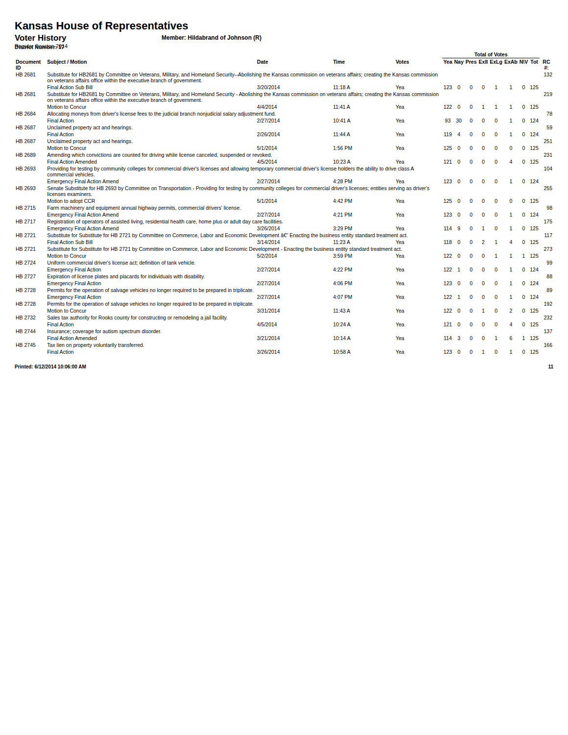Kansas House of Representatives
Voter History
Regular Session 2014
Member: Hildabrand of Johnson (R)
District Number: 17
| | Total of Votes | |
| --- | --- | --- |
| Document ID | Subject / Motion | Date | Time | Votes | Yea | Nay | Pres | ExII | ExLg | ExAb | N\V | Tot | RC #: |
| HB 2681 | Substitute for HB2681 by Committee on Veterans, Military, and Homeland Security--Abolishing the Kansas commission on veterans affairs; creating the Kansas commission on veterans affairs office within the executive branch of government. | | 132 |
| | Final Action Sub Bill | 3/20/2014 | 11:18 A | Yea | 123 | 0 | 0 | 0 | 1 | 1 | 0 | 125 | |
| HB 2681 | Substitute for HB2681 by Committee on Veterans, Military, and Homeland Security - Abolishing the Kansas commission on veterans affairs; creating the Kansas commission on veterans affairs office within the executive branch of government. | | 219 |
| | Motion to Concur | 4/4/2014 | 11:41 A | Yea | 122 | 0 | 0 | 1 | 1 | 1 | 0 | 125 | |
| HB 2684 | Allocating moneys from driver's license fees to the judicial branch nonjudicial salary adjustment fund. | | 78 |
| | Final Action | 2/27/2014 | 10:41 A | Yea | 93 | 30 | 0 | 0 | 0 | 1 | 0 | 124 | |
| HB 2687 | Unclaimed property act and hearings. | | 59 |
| | Final Action | 2/26/2014 | 11:44 A | Yea | 119 | 4 | 0 | 0 | 0 | 1 | 0 | 124 | |
| HB 2687 | Unclaimed property act and hearings. | | 251 |
| | Motion to Concur | 5/1/2014 | 1:56 PM | Yea | 125 | 0 | 0 | 0 | 0 | 0 | 0 | 125 | |
| HB 2689 | Amending which convictions are counted for driving while license canceled, suspended or revoked. | | 231 |
| | Final Action Amended | 4/5/2014 | 10:23 A | Yea | 121 | 0 | 0 | 0 | 0 | 4 | 0 | 125 | |
| HB 2693 | Providing for testing by community colleges for commercial driver's licenses and allowing temporary commercial driver's license holders the ability to drive class A commercial vehicles. | | 104 |
| | Emergency Final Action Amend | 2/27/2014 | 4:28 PM | Yea | 123 | 0 | 0 | 0 | 0 | 1 | 0 | 124 | |
| HB 2693 | Senate Substitute for HB 2693 by Committee on Transportation - Providing for testing by community colleges for commercial driver's licenses; entities serving as driver's licenses examiners. | | 255 |
| | Motion to adopt CCR | 5/1/2014 | 4:42 PM | Yea | 125 | 0 | 0 | 0 | 0 | 0 | 0 | 125 | |
| HB 2715 | Farm machinery and equipment annual highway permits, commercial drivers' license. | | 98 |
| | Emergency Final Action Amend | 2/27/2014 | 4:21 PM | Yea | 123 | 0 | 0 | 0 | 0 | 1 | 0 | 124 | |
| HB 2717 | Registration of operators of assisted living, residential health care, home plus or adult day care facilities. | | 175 |
| | Emergency Final Action Amend | 3/26/2014 | 3:29 PM | Yea | 114 | 9 | 0 | 1 | 0 | 1 | 0 | 125 | |
| HB 2721 | Substitute for Substitute for HB 2721 by Committee on Commerce, Labor and Economic Development â€“ Enacting the business entity standard treatment act. | | 117 |
| | Final Action Sub Bill | 3/14/2014 | 11:23 A | Yea | 118 | 0 | 0 | 2 | 1 | 4 | 0 | 125 | |
| HB 2721 | Substitute for Substitute for HB 2721 by Committee on Commerce, Labor and Economic Development - Enacting the business entity standard treatment act. | | 273 |
| | Motion to Concur | 5/2/2014 | 3:59 PM | Yea | 122 | 0 | 0 | 0 | 1 | 1 | 1 | 125 | |
| HB 2724 | Uniform commercial driver's license act; definition of tank vehicle. | | 99 |
| | Emergency Final Action | 2/27/2014 | 4:22 PM | Yea | 122 | 1 | 0 | 0 | 0 | 1 | 0 | 124 | |
| HB 2727 | Expiration of license plates and placards for individuals with disability. | | 88 |
| | Emergency Final Action | 2/27/2014 | 4:06 PM | Yea | 123 | 0 | 0 | 0 | 0 | 1 | 0 | 124 | |
| HB 2728 | Permits for the operation of salvage vehicles no longer required to be prepared in triplicate. | | 89 |
| | Emergency Final Action | 2/27/2014 | 4:07 PM | Yea | 122 | 1 | 0 | 0 | 0 | 1 | 0 | 124 | |
| HB 2728 | Permits for the operation of salvage vehicles no longer required to be prepared in triplicate. | | 192 |
| | Motion to Concur | 3/31/2014 | 11:43 A | Yea | 122 | 0 | 0 | 1 | 0 | 2 | 0 | 125 | |
| HB 2732 | Sales tax authority for Rooks county for constructing or remodeling a jail facility. | | 232 |
| | Final Action | 4/5/2014 | 10:24 A | Yea | 121 | 0 | 0 | 0 | 0 | 4 | 0 | 125 | |
| HB 2744 | Insurance; coverage for autism spectrum disorder. | | 137 |
| | Final Action Amended | 3/21/2014 | 10:14 A | Yea | 114 | 3 | 0 | 0 | 1 | 6 | 1 | 125 | |
| HB 2745 | Tax lien on property voluntarily transferred. | | 166 |
| | Final Action | 3/26/2014 | 10:58 A | Yea | 123 | 0 | 0 | 1 | 0 | 1 | 0 | 125 | |
Printed: 6/12/2014 10:06:00 AM
11